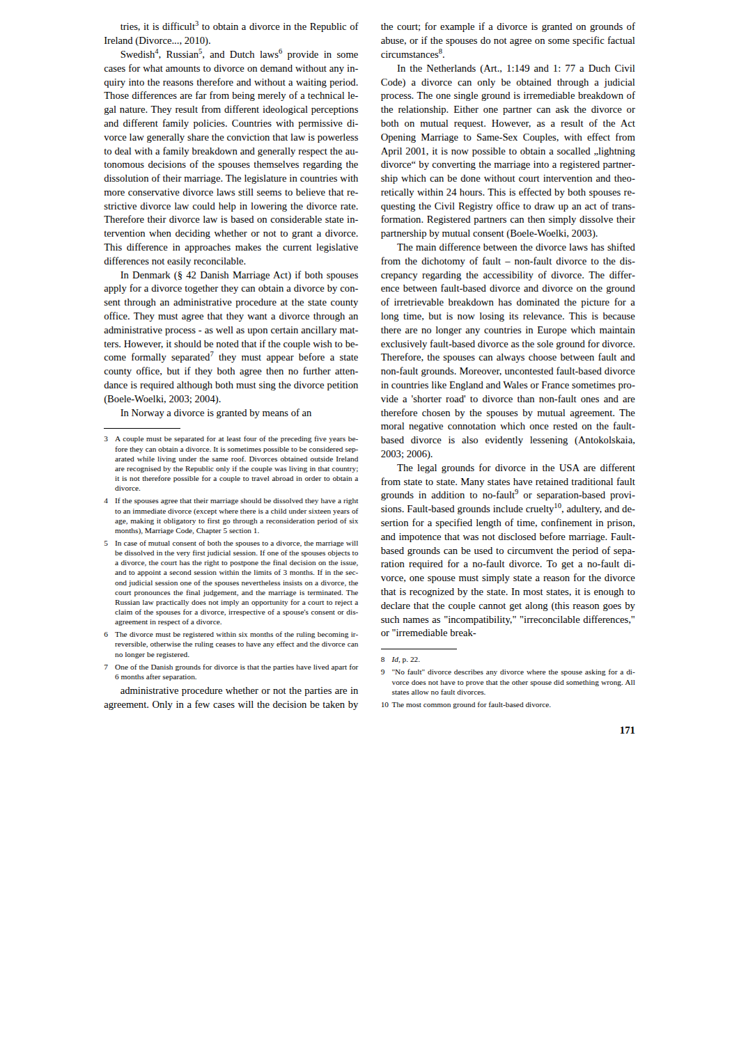tries, it is difficult3 to obtain a divorce in the Republic of Ireland (Divorce..., 2010).
Swedish4, Russian5, and Dutch laws6 provide in some cases for what amounts to divorce on demand without any inquiry into the reasons therefore and without a waiting period. Those differences are far from being merely of a technical legal nature. They result from different ideological perceptions and different family policies. Countries with permissive divorce law generally share the conviction that law is powerless to deal with a family breakdown and generally respect the autonomous decisions of the spouses themselves regarding the dissolution of their marriage. The legislature in countries with more conservative divorce laws still seems to believe that restrictive divorce law could help in lowering the divorce rate. Therefore their divorce law is based on considerable state intervention when deciding whether or not to grant a divorce. This difference in approaches makes the current legislative differences not easily reconcilable.
In Denmark (§ 42 Danish Marriage Act) if both spouses apply for a divorce together they can obtain a divorce by consent through an administrative procedure at the state county office. They must agree that they want a divorce through an administrative process - as well as upon certain ancillary matters. However, it should be noted that if the couple wish to become formally separated7 they must appear before a state county office, but if they both agree then no further attendance is required although both must sing the divorce petition (Boele-Woelki, 2003; 2004).
In Norway a divorce is granted by means of an
3 A couple must be separated for at least four of the preceding five years before they can obtain a divorce. It is sometimes possible to be considered separated while living under the same roof. Divorces obtained outside Ireland are recognised by the Republic only if the couple was living in that country; it is not therefore possible for a couple to travel abroad in order to obtain a divorce.
4 If the spouses agree that their marriage should be dissolved they have a right to an immediate divorce (except where there is a child under sixteen years of age, making it obligatory to first go through a reconsideration period of six months), Marriage Code, Chapter 5 section 1.
5 In case of mutual consent of both the spouses to a divorce, the marriage will be dissolved in the very first judicial session. If one of the spouses objects to a divorce, the court has the right to postpone the final decision on the issue, and to appoint a second session within the limits of 3 months. If in the second judicial session one of the spouses nevertheless insists on a divorce, the court pronounces the final judgement, and the marriage is terminated. The Russian law practically does not imply an opportunity for a court to reject a claim of the spouses for a divorce, irrespective of a spouse's consent or disagreement in respect of a divorce.
6 The divorce must be registered within six months of the ruling becoming irreversible, otherwise the ruling ceases to have any effect and the divorce can no longer be registered.
7 One of the Danish grounds for divorce is that the parties have lived apart for 6 months after separation.
administrative procedure whether or not the parties are in agreement. Only in a few cases will the decision be taken by the court; for example if a divorce is granted on grounds of abuse, or if the spouses do not agree on some specific factual circumstances8.
In the Netherlands (Art., 1:149 and 1: 77 a Duch Civil Code) a divorce can only be obtained through a judicial process. The one single ground is irremediable breakdown of the relationship. Either one partner can ask the divorce or both on mutual request. However, as a result of the Act Opening Marriage to Same-Sex Couples, with effect from April 2001, it is now possible to obtain a socalled „lightning divorce“ by converting the marriage into a registered partnership which can be done without court intervention and theoretically within 24 hours. This is effected by both spouses requesting the Civil Registry office to draw up an act of transformation. Registered partners can then simply dissolve their partnership by mutual consent (Boele-Woelki, 2003).
The main difference between the divorce laws has shifted from the dichotomy of fault – non-fault divorce to the discrepancy regarding the accessibility of divorce. The difference between fault-based divorce and divorce on the ground of irretrievable breakdown has dominated the picture for a long time, but is now losing its relevance. This is because there are no longer any countries in Europe which maintain exclusively fault-based divorce as the sole ground for divorce. Therefore, the spouses can always choose between fault and non-fault grounds. Moreover, uncontested fault-based divorce in countries like England and Wales or France sometimes provide a 'shorter road' to divorce than non-fault ones and are therefore chosen by the spouses by mutual agreement. The moral negative connotation which once rested on the fault-based divorce is also evidently lessening (Antokolskaia, 2003; 2006).
The legal grounds for divorce in the USA are different from state to state. Many states have retained traditional fault grounds in addition to no-fault9 or separation-based provisions. Fault-based grounds include cruelty10, adultery, and desertion for a specified length of time, confinement in prison, and impotence that was not disclosed before marriage. Fault-based grounds can be used to circumvent the period of separation required for a no-fault divorce. To get a no-fault divorce, one spouse must simply state a reason for the divorce that is recognized by the state. In most states, it is enough to declare that the couple cannot get along (this reason goes by such names as "incompatibility," "irreconcilable differences," or "irremediable break-
8 Id, p. 22.
9"No fault" divorce describes any divorce where the spouse asking for a divorce does not have to prove that the other spouse did something wrong. All states allow no fault divorces.
10 The most common ground for fault-based divorce.
171